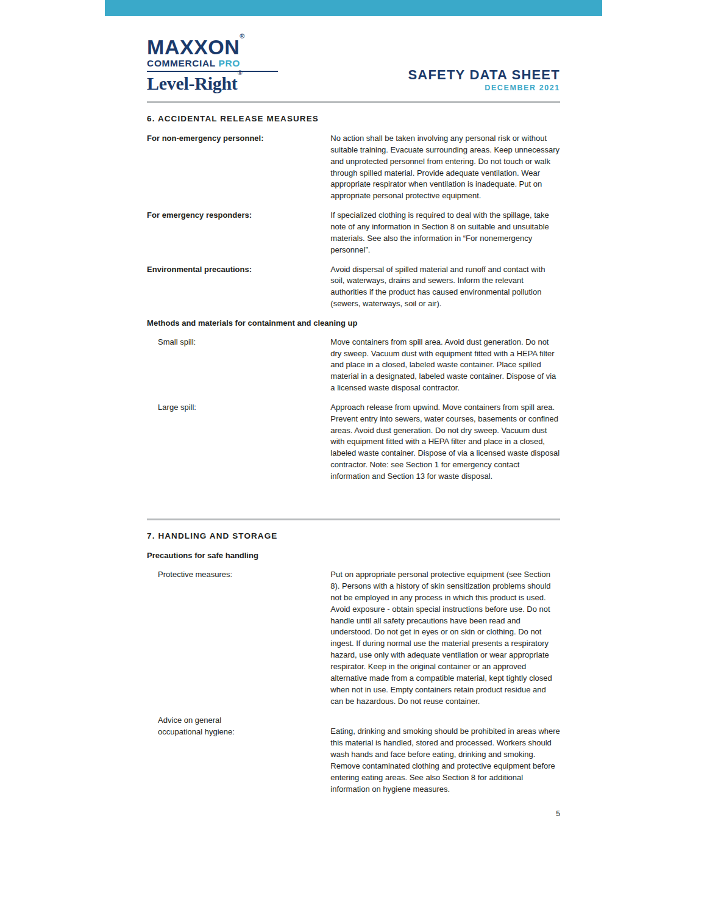MAXXON®
COMMERCIAL PRO
Level-Right®
SAFETY DATA SHEET
DECEMBER 2021
6. Accidental Release Measures
| For non-emergency personnel: | No action shall be taken involving any personal risk or without suitable training. Evacuate surrounding areas. Keep unnecessary and unprotected personnel from entering. Do not touch or walk through spilled material. Provide adequate ventilation. Wear appropriate respirator when ventilation is inadequate. Put on appropriate personal protective equipment. |
| For emergency responders: | If specialized clothing is required to deal with the spillage, take note of any information in Section 8 on suitable and unsuitable materials. See also the information in “For nonemergency personnel”. |
| Environmental precautions: | Avoid dispersal of spilled material and runoff and contact with soil, waterways, drains and sewers. Inform the relevant authorities if the product has caused environmental pollution (sewers, waterways, soil or air). |
| Methods and materials for containment and cleaning up |
| Small spill: | Move containers from spill area. Avoid dust generation. Do not dry sweep. Vacuum dust with equipment fitted with a HEPA filter and place in a closed, labeled waste container. Place spilled material in a designated, labeled waste container. Dispose of via a licensed waste disposal contractor. |
| Large spill: | Approach release from upwind. Move containers from spill area. Prevent entry into sewers, water courses, basements or confined areas. Avoid dust generation. Do not dry sweep. Vacuum dust with equipment fitted with a HEPA filter and place in a closed, labeled waste container. Dispose of via a licensed waste disposal contractor. Note: see Section 1 for emergency contact information and Section 13 for waste disposal. |
7. Handling and Storage
| Precautions for safe handling |
| Protective measures: | Put on appropriate personal protective equipment (see Section 8). Persons with a history of skin sensitization problems should not be employed in any process in which this product is used. Avoid exposure - obtain special instructions before use. Do not handle until all safety precautions have been read and understood. Do not get in eyes or on skin or clothing. Do not ingest. If during normal use the material presents a respiratory hazard, use only with adequate ventilation or wear appropriate respirator. Keep in the original container or an approved alternative made from a compatible material, kept tightly closed when not in use. Empty containers retain product residue and can be hazardous. Do not reuse container. |
| Advice on general occupational hygiene: | Eating, drinking and smoking should be prohibited in areas where this material is handled, stored and processed. Workers should wash hands and face before eating, drinking and smoking. Remove contaminated clothing and protective equipment before entering eating areas. See also Section 8 for additional information on hygiene measures. |
5